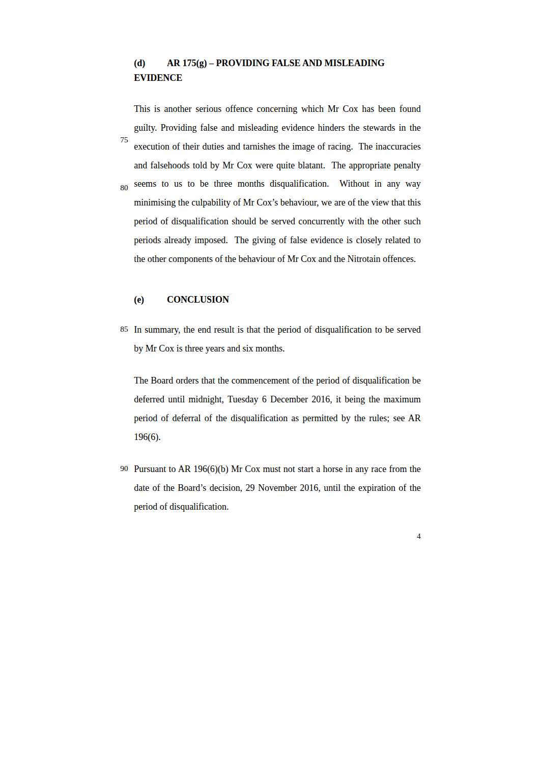(d) AR 175(g) – PROVIDING FALSE AND MISLEADING EVIDENCE
75 80 This is another serious offence concerning which Mr Cox has been found guilty. Providing false and misleading evidence hinders the stewards in the execution of their duties and tarnishes the image of racing. The inaccuracies and falsehoods told by Mr Cox were quite blatant. The appropriate penalty seems to us to be three months disqualification. Without in any way minimising the culpability of Mr Cox’s behaviour, we are of the view that this period of disqualification should be served concurrently with the other such periods already imposed. The giving of false evidence is closely related to the other components of the behaviour of Mr Cox and the Nitrotain offences.
(e) CONCLUSION
85 In summary, the end result is that the period of disqualification to be served by Mr Cox is three years and six months.
The Board orders that the commencement of the period of disqualification be deferred until midnight, Tuesday 6 December 2016, it being the maximum period of deferral of the disqualification as permitted by the rules; see AR 196(6).
90 Pursuant to AR 196(6)(b) Mr Cox must not start a horse in any race from the date of the Board’s decision, 29 November 2016, until the expiration of the period of disqualification.
4